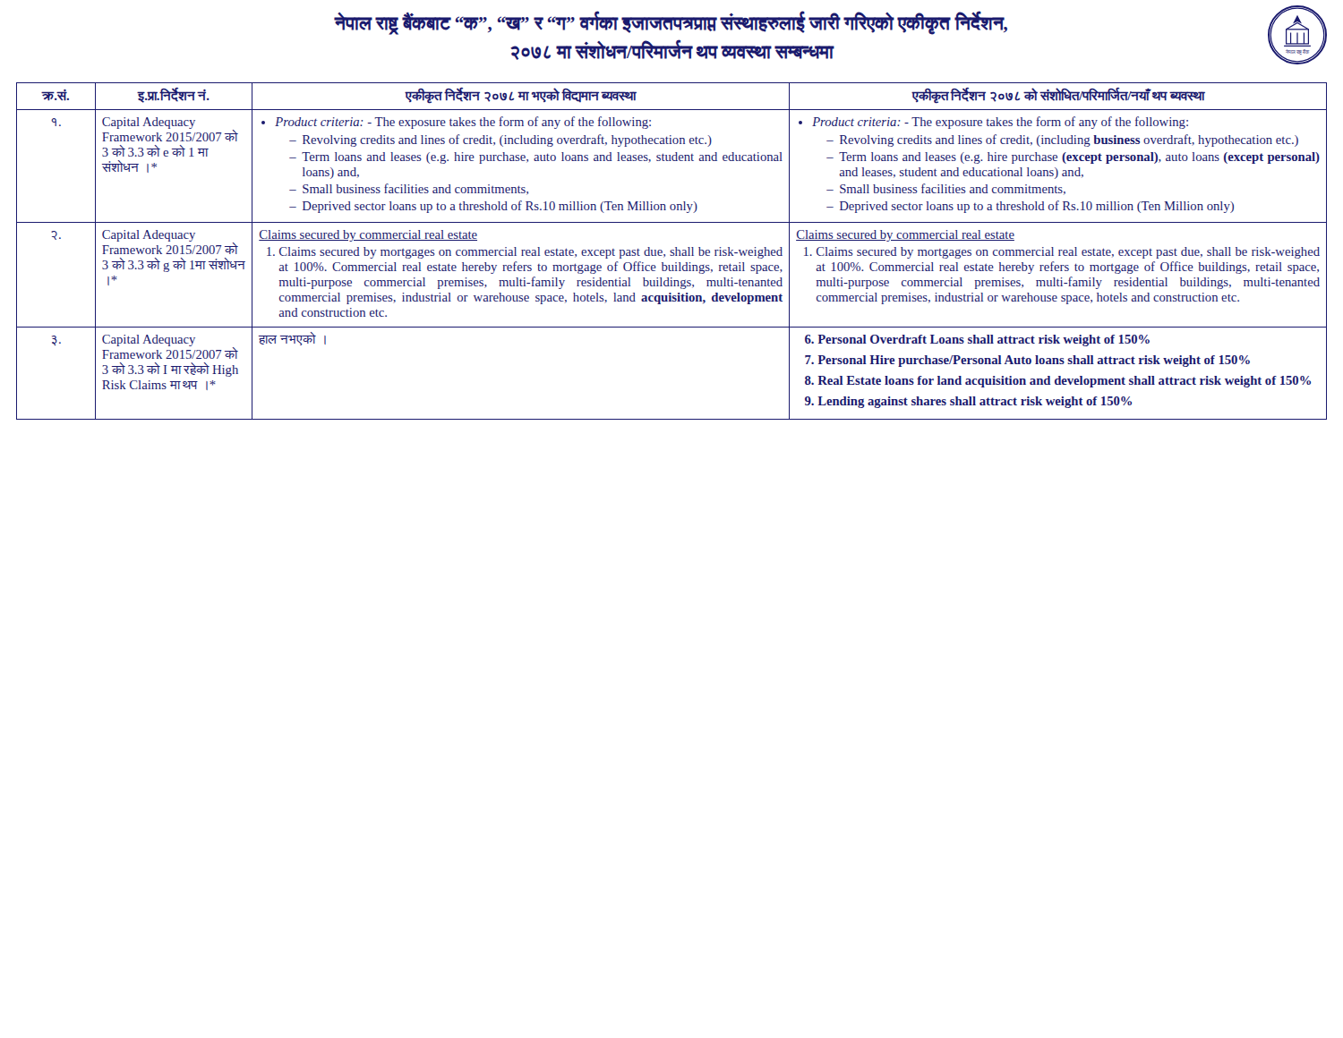नेपाल राष्ट्र बैंक
नेपाल राष्ट्र बैंकबाट “क”, “ख” र “ग” वर्गका इजाजतपत्रप्राप्त संस्थाहरुलाई जारी गरिएको एकीकृत निर्देशन,
२०७८ मा संशोधन/परिमार्जन थप व्यवस्था सम्बन्धमा
| क्र.सं. | इ.प्रा.निर्देशन नं. | एकीकृत निर्देशन २०७८ मा भएको विद्यमान ब्यवस्था | एकीकृत निर्देशन २०७८ को संशोधित/परिमार्जित/नयाँ थप ब्यवस्था |
| --- | --- | --- | --- |
| १. | Capital Adequacy Framework 2015/2007 को 3 को 3.3 को e को 1 मा संशोधन ।* | Product criteria: - The exposure takes the form of any of the following: Revolving credits and lines of credit, (including overdraft, hypothecation etc.) Term loans and leases (e.g. hire purchase, auto loans and leases, student and educational loans) and, Small business facilities and commitments, Deprived sector loans up to a threshold of Rs.10 million (Ten Million only) | Product criteria: - The exposure takes the form of any of the following: Revolving credits and lines of credit, (including business overdraft, hypothecation etc.) Term loans and leases (e.g. hire purchase (except personal) , auto loans (except personal) and leases, student and educational loans) and, Small business facilities and commitments, Deprived sector loans up to a threshold of Rs.10 million (Ten Million only) |
| २. | Capital Adequacy Framework 2015/2007 को 3 को 3.3 को g को 1मा संशोधन ।* | Claims secured by commercial real estate Claims secured by mortgages on commercial real estate, except past due, shall be risk-weighed at 100%. Commercial real estate hereby refers to mortgage of Office buildings, retail space, multi-purpose commercial premises, multi-family residential buildings, multi-tenanted commercial premises, industrial or warehouse space, hotels, land acquisition, development and construction etc. | Claims secured by commercial real estate Claims secured by mortgages on commercial real estate, except past due, shall be risk-weighed at 100%. Commercial real estate hereby refers to mortgage of Office buildings, retail space, multi-purpose commercial premises, multi-family residential buildings, multi-tenanted commercial premises, industrial or warehouse space, hotels and construction etc. |
| ३. | Capital Adequacy Framework 2015/2007 को 3 को 3.3 को I मा रहेको High Risk Claims मा थप ।* | हाल नभएको । | Personal Overdraft Loans shall attract risk weight of 150% Personal Hire purchase/Personal Auto loans shall attract risk weight of 150% Real Estate loans for land acquisition and development shall attract risk weight of 150% Lending against shares shall attract risk weight of 150% |